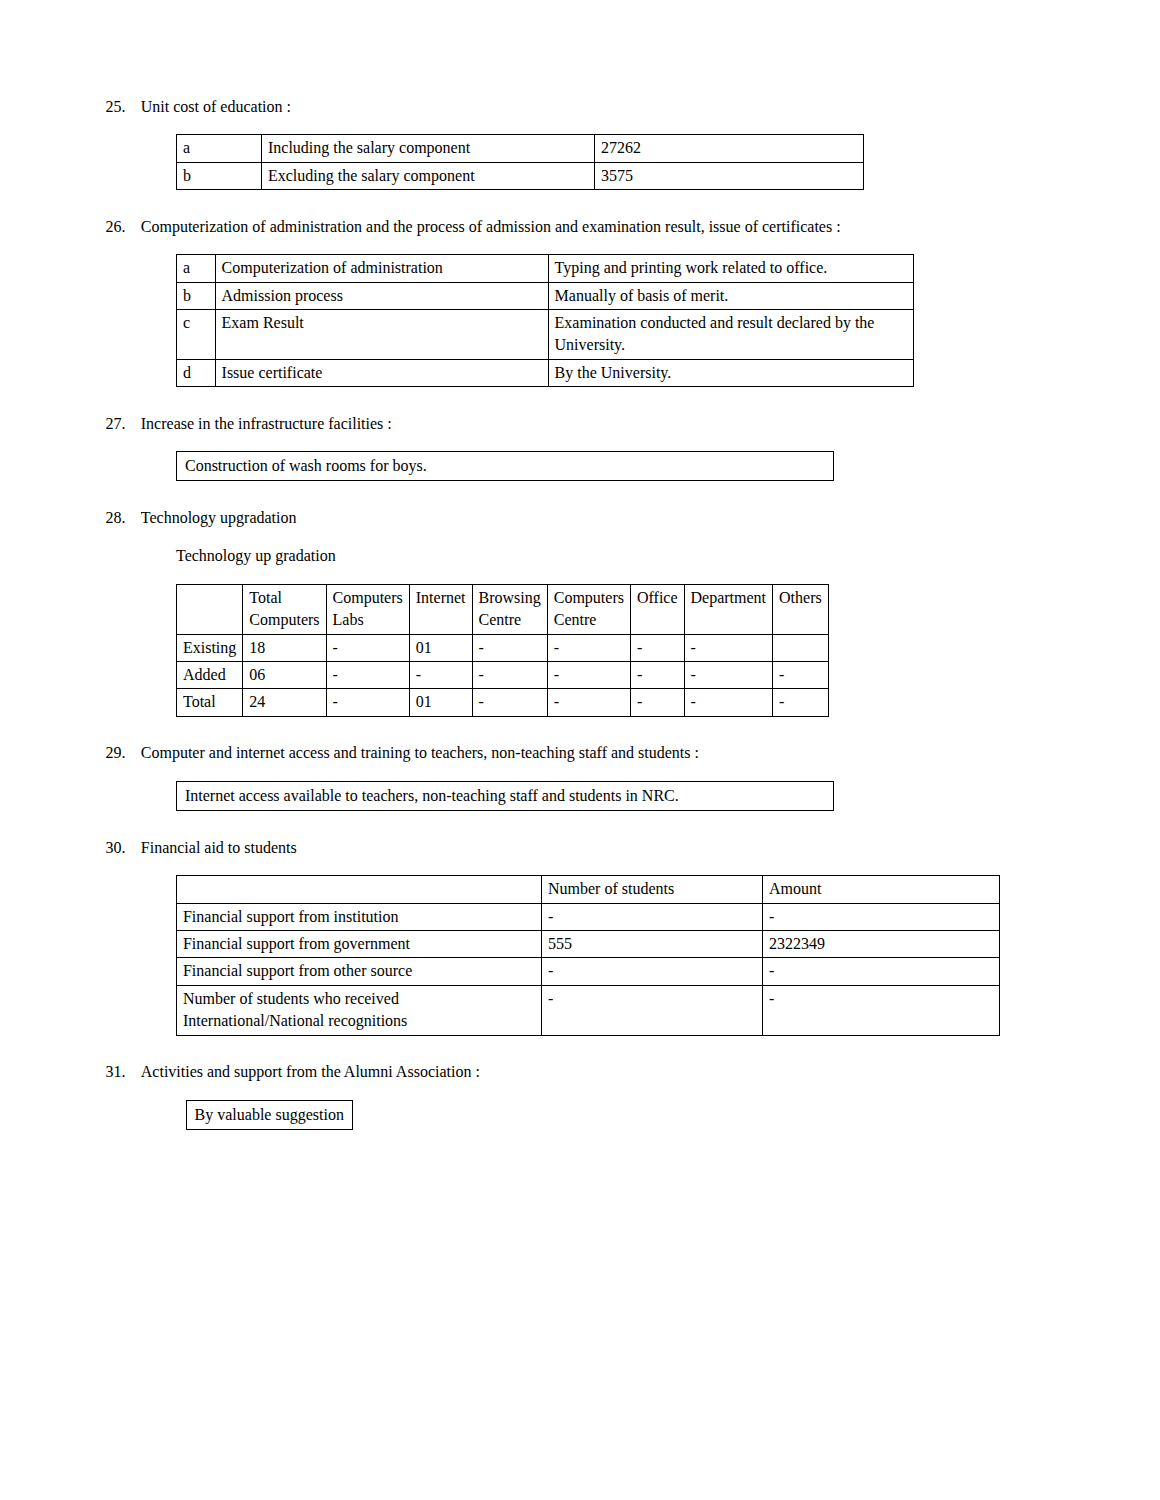25. Unit cost of education :
| a | Including the salary component | 27262 |
| b | Excluding the salary component | 3575 |
26. Computerization of administration and the process of admission and examination result, issue of certificates :
| a | Computerization of administration | Typing and printing work related to office. |
| b | Admission process | Manually of basis of merit. |
| c | Exam Result | Examination conducted and result declared by the University. |
| d | Issue certificate | By the University. |
27. Increase in the infrastructure facilities :
Construction of wash rooms for boys.
28. Technology upgradation
Technology up gradation
| | Total Computers | Computers Labs | Internet | Browsing Centre | Computers Centre | Office | Department | Others |
| --- | --- | --- | --- | --- | --- | --- | --- | --- |
| Existing | 18 | - | 01 | - | - | - | - | |
| Added | 06 | - | - | - | - | - | - | - |
| Total | 24 | - | 01 | - | - | - | - | - |
29. Computer and internet access and training to teachers, non-teaching staff and students :
Internet access available to teachers, non-teaching staff and students in NRC.
30. Financial aid to students
| | Number of students | Amount |
| Financial support from institution | - | - |
| Financial support from government | 555 | 2322349 |
| Financial support from other source | - | - |
| Number of students who received International/National recognitions | - | - |
31. Activities and support from the Alumni Association :
By valuable suggestion